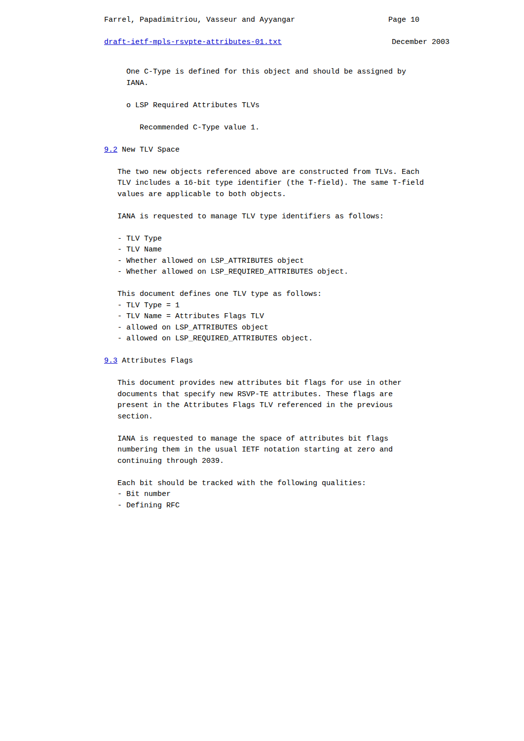Farrel, Papadimitriou, Vasseur and Ayyangar                     Page 10
draft-ietf-mpls-rsvpte-attributes-01.txt December 2003
     One C-Type is defined for this object and should be assigned by
     IANA.

     o LSP Required Attributes TLVs

        Recommended C-Type value 1.

9.2 New TLV Space

   The two new objects referenced above are constructed from TLVs. Each
   TLV includes a 16-bit type identifier (the T-field). The same T-field
   values are applicable to both objects.

   IANA is requested to manage TLV type identifiers as follows:

   - TLV Type
   - TLV Name
   - Whether allowed on LSP_ATTRIBUTES object
   - Whether allowed on LSP_REQUIRED_ATTRIBUTES object.

   This document defines one TLV type as follows:
   - TLV Type = 1
   - TLV Name = Attributes Flags TLV
   - allowed on LSP_ATTRIBUTES object
   - allowed on LSP_REQUIRED_ATTRIBUTES object.

9.3 Attributes Flags

   This document provides new attributes bit flags for use in other
   documents that specify new RSVP-TE attributes. These flags are
   present in the Attributes Flags TLV referenced in the previous
   section.

   IANA is requested to manage the space of attributes bit flags
   numbering them in the usual IETF notation starting at zero and
   continuing through 2039.

   Each bit should be tracked with the following qualities:
   - Bit number
   - Defining RFC